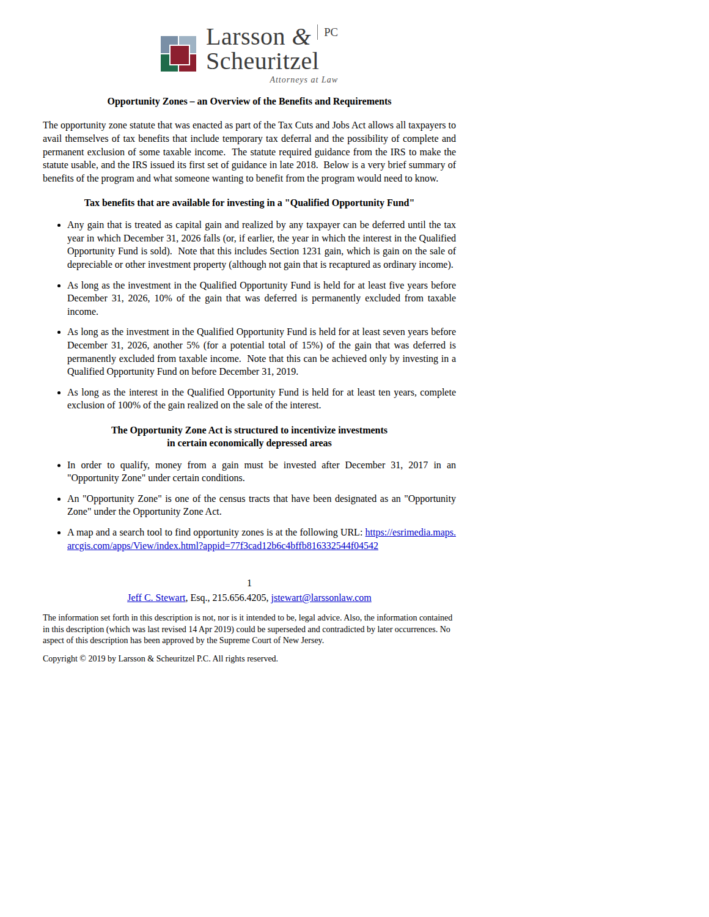Larsson &PC
Scheuritzel
Attorneys at Law
Opportunity Zones – an Overview of the Benefits and Requirements
The opportunity zone statute that was enacted as part of the Tax Cuts and Jobs Act allows all taxpayers to avail themselves of tax benefits that include temporary tax deferral and the possibility of complete and permanent exclusion of some taxable income. The statute required guidance from the IRS to make the statute usable, and the IRS issued its first set of guidance in late 2018. Below is a very brief summary of benefits of the program and what someone wanting to benefit from the program would need to know.
Tax benefits that are available for investing in a "Qualified Opportunity Fund"
Any gain that is treated as capital gain and realized by any taxpayer can be deferred until the tax year in which December 31, 2026 falls (or, if earlier, the year in which the interest in the Qualified Opportunity Fund is sold). Note that this includes Section 1231 gain, which is gain on the sale of depreciable or other investment property (although not gain that is recaptured as ordinary income).
As long as the investment in the Qualified Opportunity Fund is held for at least five years before December 31, 2026, 10% of the gain that was deferred is permanently excluded from taxable income.
As long as the investment in the Qualified Opportunity Fund is held for at least seven years before December 31, 2026, another 5% (for a potential total of 15%) of the gain that was deferred is permanently excluded from taxable income. Note that this can be achieved only by investing in a Qualified Opportunity Fund on before December 31, 2019.
As long as the interest in the Qualified Opportunity Fund is held for at least ten years, complete exclusion of 100% of the gain realized on the sale of the interest.
The Opportunity Zone Act is structured to incentivize investments
in certain economically depressed areas
In order to qualify, money from a gain must be invested after December 31, 2017 in an "Opportunity Zone" under certain conditions.
An "Opportunity Zone" is one of the census tracts that have been designated as an "Opportunity Zone" under the Opportunity Zone Act.
A map and a search tool to find opportunity zones is at the following URL: https://esrimedia.maps.arcgis.com/apps/View/index.html?appid=77f3cad12b6c4bffb816332544f04542
1
Jeff C. Stewart, Esq., 215.656.4205, jstewart@larssonlaw.com
The information set forth in this description is not, nor is it intended to be, legal advice. Also, the information contained in this description (which was last revised 14 Apr 2019) could be superseded and contradicted by later occurrences. No aspect of this description has been approved by the Supreme Court of New Jersey.
Copyright © 2019 by Larsson & Scheuritzel P.C. All rights reserved.